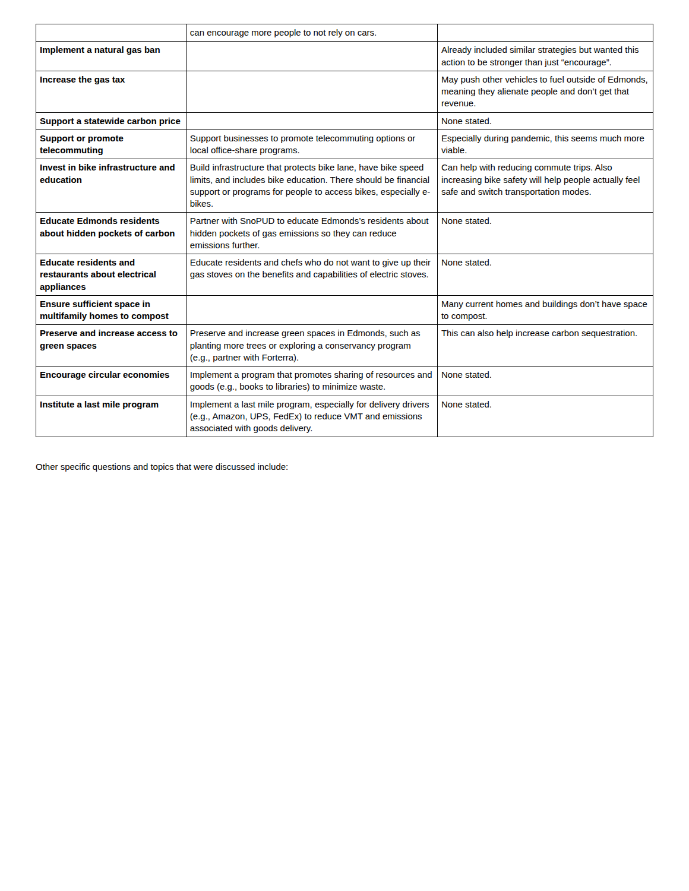| | can encourage more people to not rely on cars. | |
| Implement a natural gas ban | | Already included similar strategies but wanted this action to be stronger than just “encourage”. |
| Increase the gas tax | | May push other vehicles to fuel outside of Edmonds, meaning they alienate people and don’t get that revenue. |
| Support a statewide carbon price | | None stated. |
| Support or promote telecommuting | Support businesses to promote telecommuting options or local office-share programs. | Especially during pandemic, this seems much more viable. |
| Invest in bike infrastructure and education | Build infrastructure that protects bike lane, have bike speed limits, and includes bike education. There should be financial support or programs for people to access bikes, especially e-bikes. | Can help with reducing commute trips. Also increasing bike safety will help people actually feel safe and switch transportation modes. |
| Educate Edmonds residents about hidden pockets of carbon | Partner with SnoPUD to educate Edmonds’s residents about hidden pockets of gas emissions so they can reduce emissions further. | None stated. |
| Educate residents and restaurants about electrical appliances | Educate residents and chefs who do not want to give up their gas stoves on the benefits and capabilities of electric stoves. | None stated. |
| Ensure sufficient space in multifamily homes to compost | | Many current homes and buildings don’t have space to compost. |
| Preserve and increase access to green spaces | Preserve and increase green spaces in Edmonds, such as planting more trees or exploring a conservancy program (e.g., partner with Forterra). | This can also help increase carbon sequestration. |
| Encourage circular economies | Implement a program that promotes sharing of resources and goods (e.g., books to libraries) to minimize waste. | None stated. |
| Institute a last mile program | Implement a last mile program, especially for delivery drivers (e.g., Amazon, UPS, FedEx) to reduce VMT and emissions associated with goods delivery. | None stated. |
Other specific questions and topics that were discussed include: